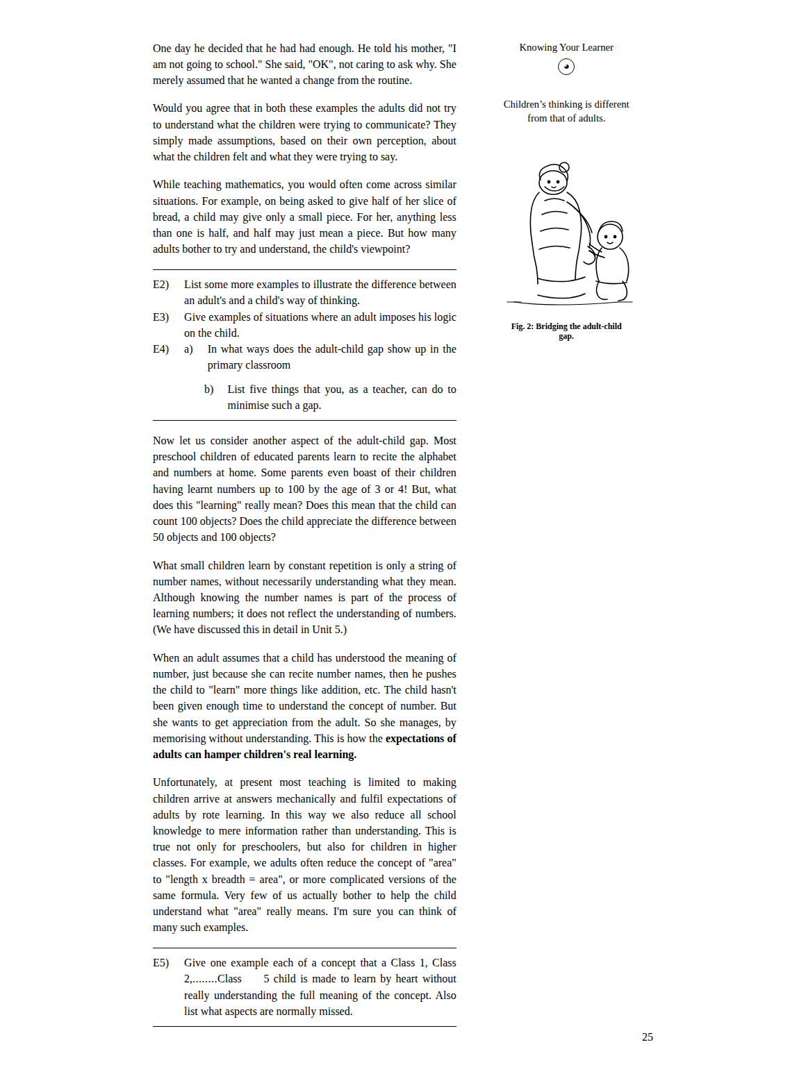One day he decided that he had had enough. He told his mother, "I am not going to school." She said, "OK", not caring to ask why. She merely assumed that he wanted a change from the routine.
Would you agree that in both these examples the adults did not try to understand what the children were trying to communicate? They simply made assumptions, based on their own perception, about what the children felt and what they were trying to say.
While teaching mathematics, you would often come across similar situations. For example, on being asked to give half of her slice of bread, a child may give only a small piece. For her, anything less than one is half, and half may just mean a piece. But how many adults bother to try and understand, the child's viewpoint?
E2)
List some more examples to illustrate the difference between an adult's and a child's way of thinking.
E3)
Give examples of situations where an adult imposes his logic on the child.
E4)
a)
In what ways does the adult-child gap show up in the primary classroom
b)
List five things that you, as a teacher, can do to minimise such a gap.
Now let us consider another aspect of the adult-child gap. Most preschool children of educated parents learn to recite the alphabet and numbers at home. Some parents even boast of their children having learnt numbers up to 100 by the age of 3 or 4! But, what does this "learning" really mean? Does this mean that the child can count 100 objects? Does the child appreciate the difference between 50 objects and 100 objects?
What small children learn by constant repetition is only a string of number names, without necessarily understanding what they mean. Although knowing the number names is part of the process of learning numbers; it does not reflect the understanding of numbers. (We have discussed this in detail in Unit 5.)
When an adult assumes that a child has understood the meaning of number, just because she can recite number names, then he pushes the child to "learn" more things like addition, etc. The child hasn't been given enough time to understand the concept of number. But she wants to get appreciation from the adult. So she manages, by memorising without understanding. This is how the expectations of adults can hamper children's real learning.
Unfortunately, at present most teaching is limited to making children arrive at answers mechanically and fulfil expectations of adults by rote learning. In this way we also reduce all school knowledge to mere information rather than understanding. This is true not only for preschoolers, but also for children in higher classes. For example, we adults often reduce the concept of "area" to "length x breadth = area", or more complicated versions of the same formula. Very few of us actually bother to help the child understand what "area" really means. I'm sure you can think of many such examples.
E5)
Give one example each of a concept that a Class 1, Class 2,........ Class 5 child is made to learn by heart without really understanding the full meaning of the concept. Also list what aspects are normally missed.
Knowing Your Learner
◕
Children’s thinking is different
from that of adults.
Fig. 2: Bridging the adult-child
gap.
25